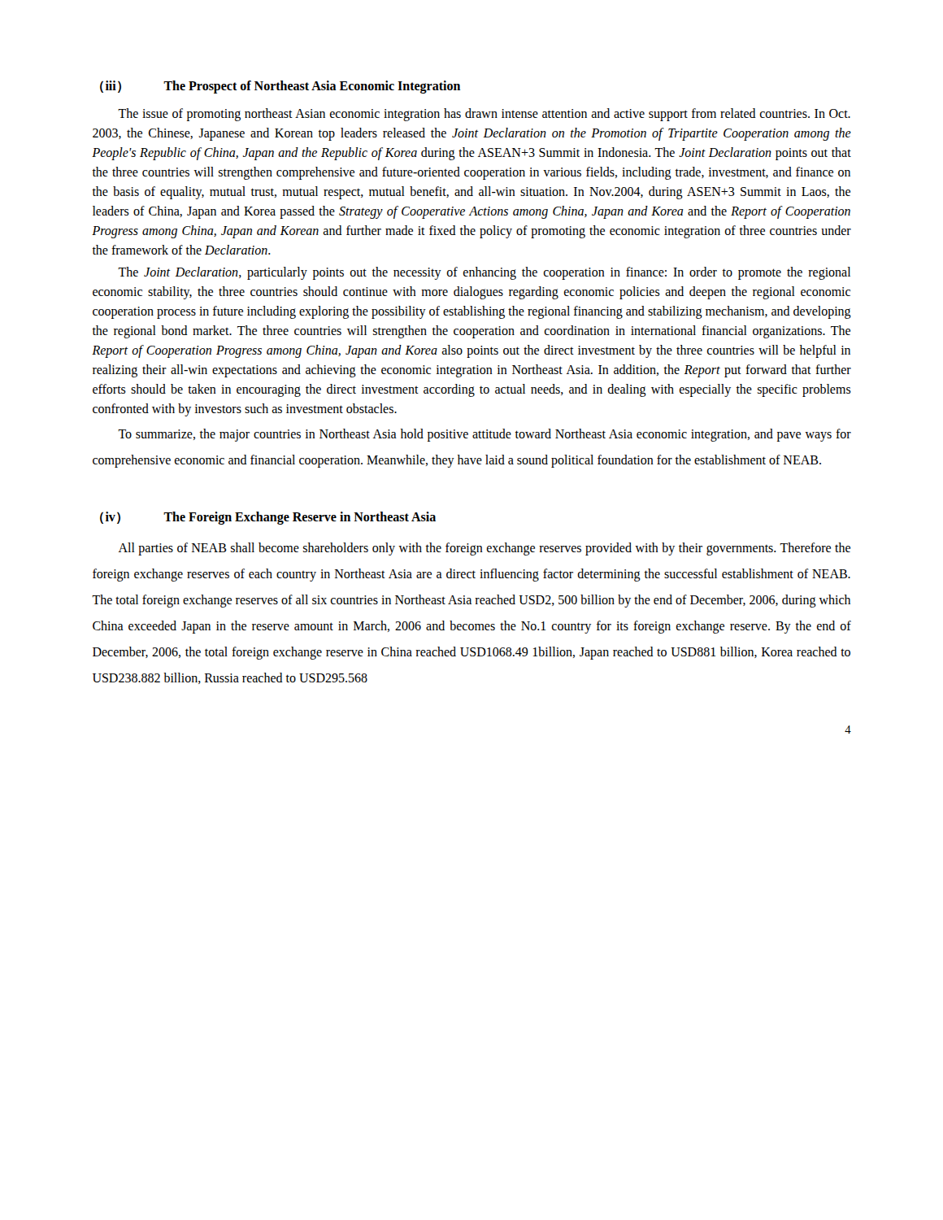（iii）The Prospect of Northeast Asia Economic Integration
The issue of promoting northeast Asian economic integration has drawn intense attention and active support from related countries. In Oct. 2003, the Chinese, Japanese and Korean top leaders released the Joint Declaration on the Promotion of Tripartite Cooperation among the People's Republic of China, Japan and the Republic of Korea during the ASEAN+3 Summit in Indonesia. The Joint Declaration points out that the three countries will strengthen comprehensive and future-oriented cooperation in various fields, including trade, investment, and finance on the basis of equality, mutual trust, mutual respect, mutual benefit, and all-win situation. In Nov.2004, during ASEN+3 Summit in Laos, the leaders of China, Japan and Korea passed the Strategy of Cooperative Actions among China, Japan and Korea and the Report of Cooperation Progress among China, Japan and Korean and further made it fixed the policy of promoting the economic integration of three countries under the framework of the Declaration.
The Joint Declaration, particularly points out the necessity of enhancing the cooperation in finance: In order to promote the regional economic stability, the three countries should continue with more dialogues regarding economic policies and deepen the regional economic cooperation process in future including exploring the possibility of establishing the regional financing and stabilizing mechanism, and developing the regional bond market. The three countries will strengthen the cooperation and coordination in international financial organizations. The Report of Cooperation Progress among China, Japan and Korea also points out the direct investment by the three countries will be helpful in realizing their all-win expectations and achieving the economic integration in Northeast Asia. In addition, the Report put forward that further efforts should be taken in encouraging the direct investment according to actual needs, and in dealing with especially the specific problems confronted with by investors such as investment obstacles.
To summarize, the major countries in Northeast Asia hold positive attitude toward Northeast Asia economic integration, and pave ways for comprehensive economic and financial cooperation. Meanwhile, they have laid a sound political foundation for the establishment of NEAB.
（iv）The Foreign Exchange Reserve in Northeast Asia
All parties of NEAB shall become shareholders only with the foreign exchange reserves provided with by their governments. Therefore the foreign exchange reserves of each country in Northeast Asia are a direct influencing factor determining the successful establishment of NEAB. The total foreign exchange reserves of all six countries in Northeast Asia reached USD2, 500 billion by the end of December, 2006, during which China exceeded Japan in the reserve amount in March, 2006 and becomes the No.1 country for its foreign exchange reserve. By the end of December, 2006, the total foreign exchange reserve in China reached USD1068.49 1billion, Japan reached to USD881 billion, Korea reached to USD238.882 billion, Russia reached to USD295.568
4